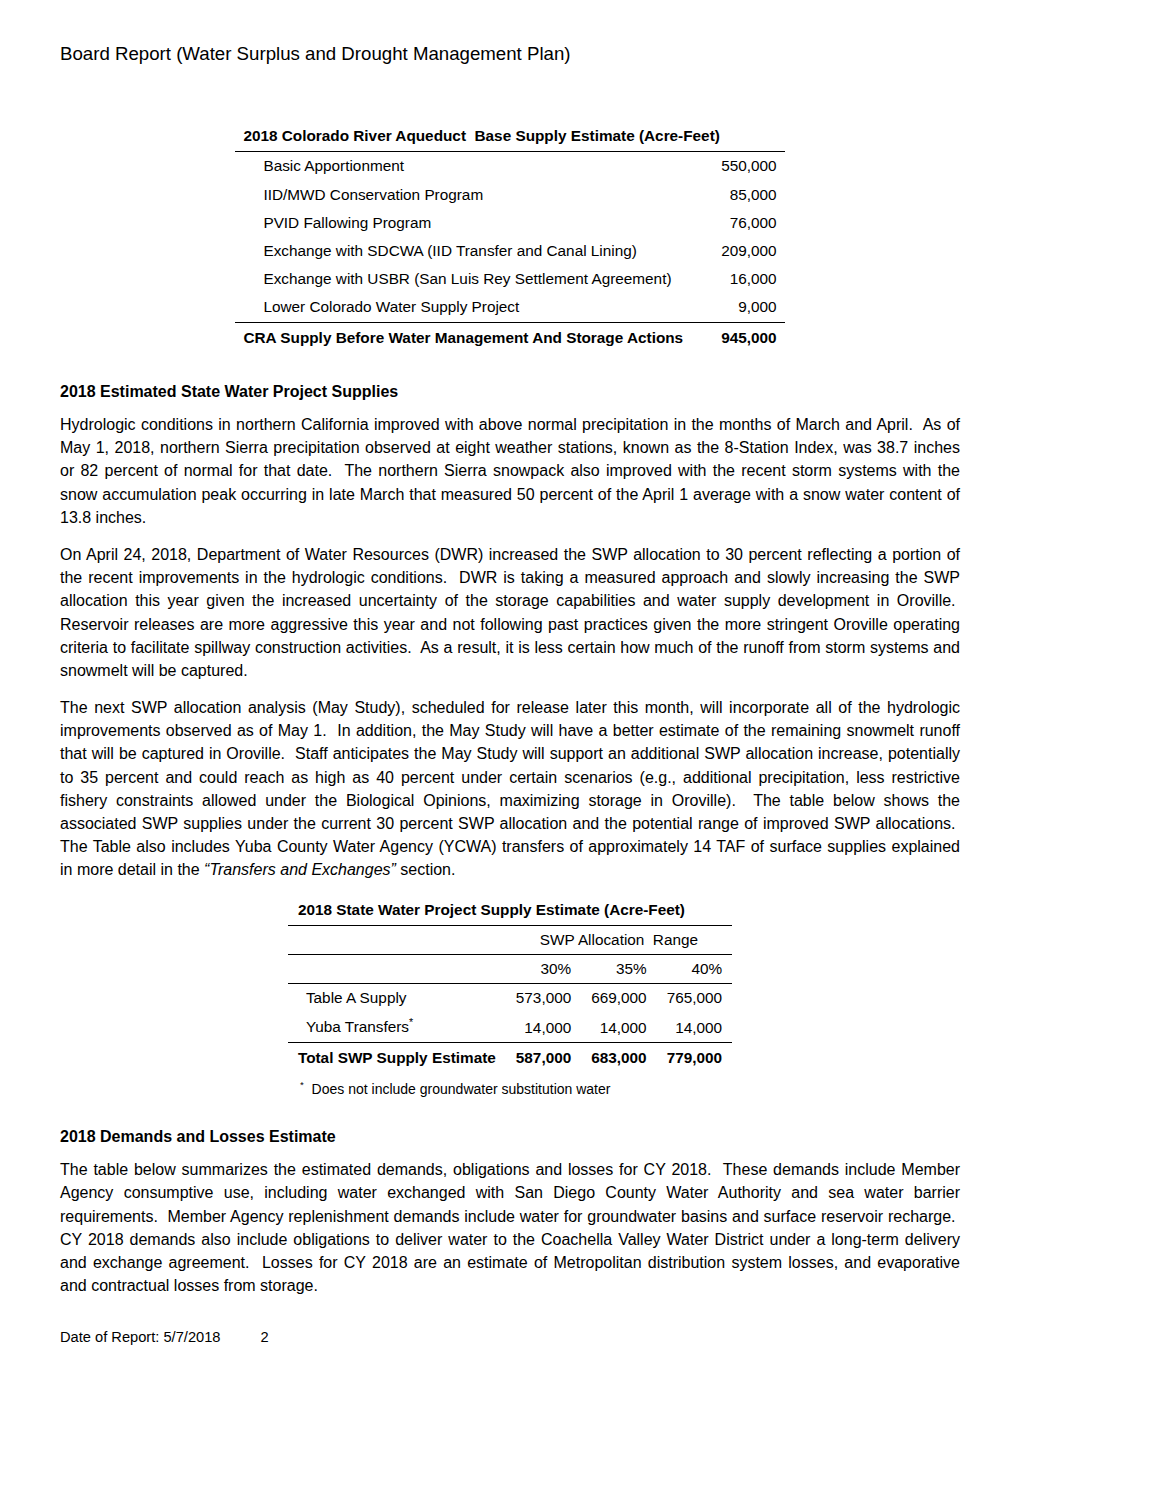Board Report (Water Surplus and Drought Management Plan)
| 2018 Colorado River Aqueduct Base Supply Estimate (Acre-Feet) |
| Basic Apportionment | 550,000 |
| IID/MWD Conservation Program | 85,000 |
| PVID Fallowing Program | 76,000 |
| Exchange with SDCWA (IID Transfer and Canal Lining) | 209,000 |
| Exchange with USBR (San Luis Rey Settlement Agreement) | 16,000 |
| Lower Colorado Water Supply Project | 9,000 |
| CRA Supply Before Water Management And Storage Actions | 945,000 |
2018 Estimated State Water Project Supplies
Hydrologic conditions in northern California improved with above normal precipitation in the months of March and April. As of May 1, 2018, northern Sierra precipitation observed at eight weather stations, known as the 8-Station Index, was 38.7 inches or 82 percent of normal for that date. The northern Sierra snowpack also improved with the recent storm systems with the snow accumulation peak occurring in late March that measured 50 percent of the April 1 average with a snow water content of 13.8 inches.
On April 24, 2018, Department of Water Resources (DWR) increased the SWP allocation to 30 percent reflecting a portion of the recent improvements in the hydrologic conditions. DWR is taking a measured approach and slowly increasing the SWP allocation this year given the increased uncertainty of the storage capabilities and water supply development in Oroville. Reservoir releases are more aggressive this year and not following past practices given the more stringent Oroville operating criteria to facilitate spillway construction activities. As a result, it is less certain how much of the runoff from storm systems and snowmelt will be captured.
The next SWP allocation analysis (May Study), scheduled for release later this month, will incorporate all of the hydrologic improvements observed as of May 1. In addition, the May Study will have a better estimate of the remaining snowmelt runoff that will be captured in Oroville. Staff anticipates the May Study will support an additional SWP allocation increase, potentially to 35 percent and could reach as high as 40 percent under certain scenarios (e.g., additional precipitation, less restrictive fishery constraints allowed under the Biological Opinions, maximizing storage in Oroville). The table below shows the associated SWP supplies under the current 30 percent SWP allocation and the potential range of improved SWP allocations. The Table also includes Yuba County Water Agency (YCWA) transfers of approximately 14 TAF of surface supplies explained in more detail in the “Transfers and Exchanges” section.
| 2018 State Water Project Supply Estimate (Acre-Feet) |
| | SWP Allocation Range |
| | 30% | 35% | 40% |
| Table A Supply | 573,000 | 669,000 | 765,000 |
| Yuba Transfers * | 14,000 | 14,000 | 14,000 |
| Total SWP Supply Estimate | 587,000 | 683,000 | 779,000 |
* Does not include groundwater substitution water
2018 Demands and Losses Estimate
The table below summarizes the estimated demands, obligations and losses for CY 2018. These demands include Member Agency consumptive use, including water exchanged with San Diego County Water Authority and sea water barrier requirements. Member Agency replenishment demands include water for groundwater basins and surface reservoir recharge. CY 2018 demands also include obligations to deliver water to the Coachella Valley Water District under a long-term delivery and exchange agreement. Losses for CY 2018 are an estimate of Metropolitan distribution system losses, and evaporative and contractual losses from storage.
Date of Report: 5/7/2018 2